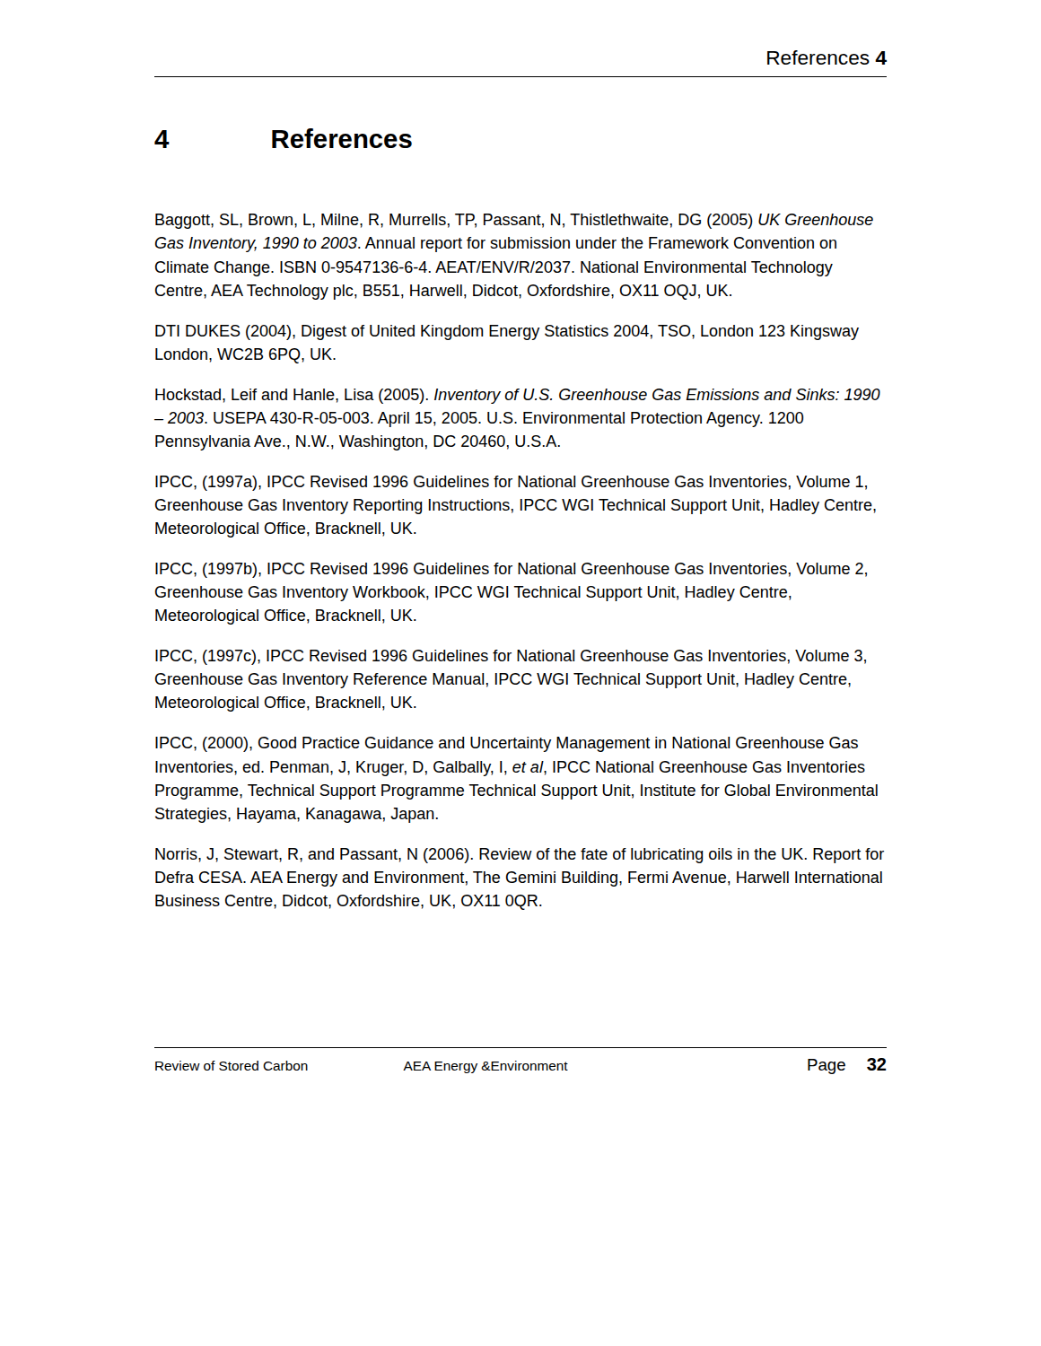References 4
4 References
Baggott, SL, Brown, L, Milne, R, Murrells, TP, Passant, N, Thistlethwaite, DG (2005) UK Greenhouse Gas Inventory, 1990 to 2003. Annual report for submission under the Framework Convention on Climate Change. ISBN 0-9547136-6-4. AEAT/ENV/R/2037. National Environmental Technology Centre, AEA Technology plc, B551, Harwell, Didcot, Oxfordshire, OX11 OQJ, UK.
DTI DUKES (2004), Digest of United Kingdom Energy Statistics 2004, TSO, London 123 Kingsway London, WC2B 6PQ, UK.
Hockstad, Leif and Hanle, Lisa (2005). Inventory of U.S. Greenhouse Gas Emissions and Sinks: 1990 – 2003. USEPA 430-R-05-003. April 15, 2005. U.S. Environmental Protection Agency. 1200 Pennsylvania Ave., N.W., Washington, DC 20460, U.S.A.
IPCC, (1997a), IPCC Revised 1996 Guidelines for National Greenhouse Gas Inventories, Volume 1, Greenhouse Gas Inventory Reporting Instructions, IPCC WGI Technical Support Unit, Hadley Centre, Meteorological Office, Bracknell, UK.
IPCC, (1997b), IPCC Revised 1996 Guidelines for National Greenhouse Gas Inventories, Volume 2, Greenhouse Gas Inventory Workbook, IPCC WGI Technical Support Unit, Hadley Centre, Meteorological Office, Bracknell, UK.
IPCC, (1997c), IPCC Revised 1996 Guidelines for National Greenhouse Gas Inventories, Volume 3, Greenhouse Gas Inventory Reference Manual, IPCC WGI Technical Support Unit, Hadley Centre, Meteorological Office, Bracknell, UK.
IPCC, (2000), Good Practice Guidance and Uncertainty Management in National Greenhouse Gas Inventories, ed. Penman, J, Kruger, D, Galbally, I, et al, IPCC National Greenhouse Gas Inventories Programme, Technical Support Programme Technical Support Unit, Institute for Global Environmental Strategies, Hayama, Kanagawa, Japan.
Norris, J, Stewart, R, and Passant, N (2006). Review of the fate of lubricating oils in the UK. Report for Defra CESA. AEA Energy and Environment, The Gemini Building, Fermi Avenue, Harwell International Business Centre, Didcot, Oxfordshire, UK, OX11 0QR.
Review of Stored Carbon
AEA Energy &Environment
Page 32